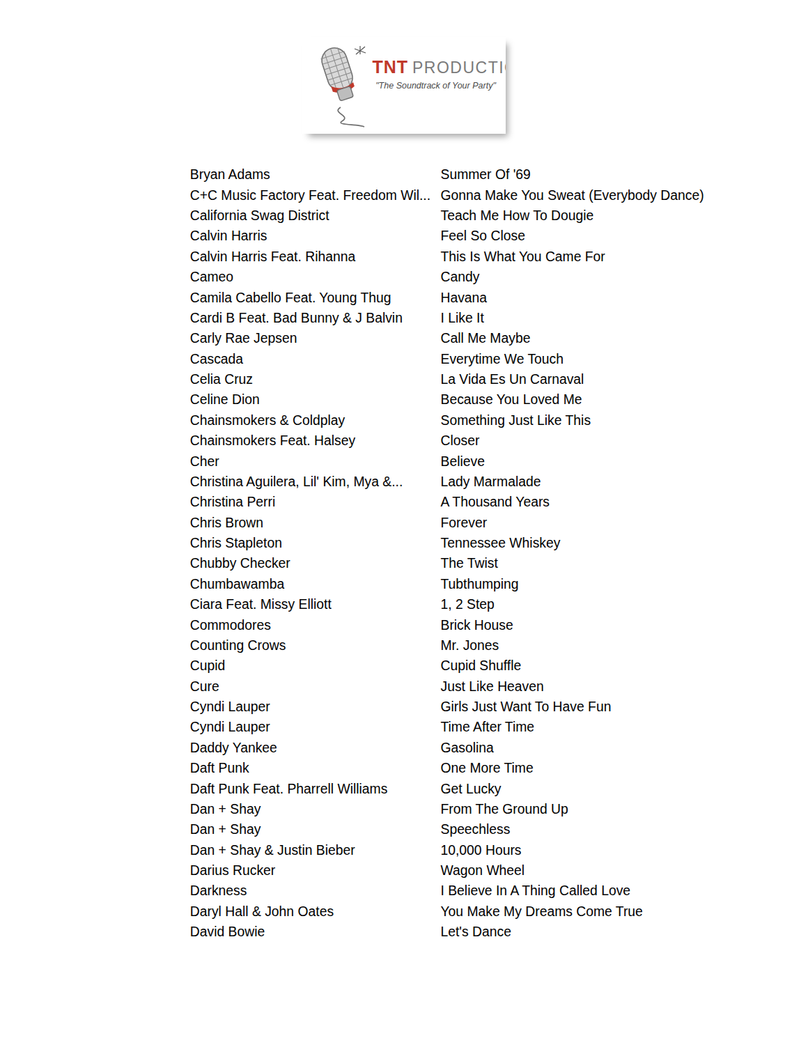TNT PRODUCTIONS
"The Soundtrack of Your Party"
| Bryan Adams | Summer Of '69 |
| C+C Music Factory Feat. Freedom Wil... | Gonna Make You Sweat (Everybody Dance) |
| California Swag District | Teach Me How To Dougie |
| Calvin Harris | Feel So Close |
| Calvin Harris Feat. Rihanna | This Is What You Came For |
| Cameo | Candy |
| Camila Cabello Feat. Young Thug | Havana |
| Cardi B Feat. Bad Bunny & J Balvin | I Like It |
| Carly Rae Jepsen | Call Me Maybe |
| Cascada | Everytime We Touch |
| Celia Cruz | La Vida Es Un Carnaval |
| Celine Dion | Because You Loved Me |
| Chainsmokers & Coldplay | Something Just Like This |
| Chainsmokers Feat. Halsey | Closer |
| Cher | Believe |
| Christina Aguilera, Lil' Kim, Mya &... | Lady Marmalade |
| Christina Perri | A Thousand Years |
| Chris Brown | Forever |
| Chris Stapleton | Tennessee Whiskey |
| Chubby Checker | The Twist |
| Chumbawamba | Tubthumping |
| Ciara Feat. Missy Elliott | 1, 2 Step |
| Commodores | Brick House |
| Counting Crows | Mr. Jones |
| Cupid | Cupid Shuffle |
| Cure | Just Like Heaven |
| Cyndi Lauper | Girls Just Want To Have Fun |
| Cyndi Lauper | Time After Time |
| Daddy Yankee | Gasolina |
| Daft Punk | One More Time |
| Daft Punk Feat. Pharrell Williams | Get Lucky |
| Dan + Shay | From The Ground Up |
| Dan + Shay | Speechless |
| Dan + Shay & Justin Bieber | 10,000 Hours |
| Darius Rucker | Wagon Wheel |
| Darkness | I Believe In A Thing Called Love |
| Daryl Hall & John Oates | You Make My Dreams Come True |
| David Bowie | Let's Dance |